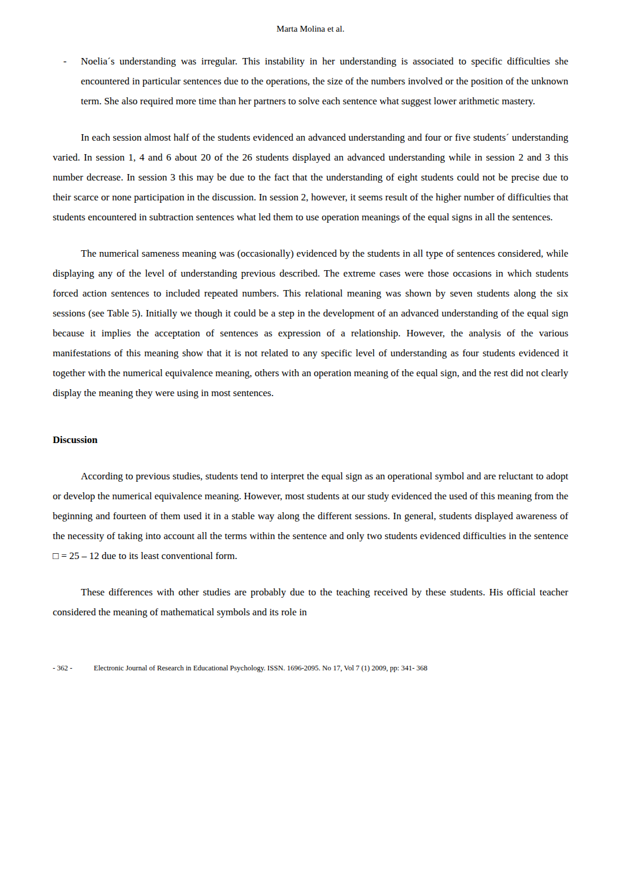Marta Molina et al.
Noelia´s understanding was irregular. This instability in her understanding is associated to specific difficulties she encountered in particular sentences due to the operations, the size of the numbers involved or the position of the unknown term. She also required more time than her partners to solve each sentence what suggest lower arithmetic mastery.
In each session almost half of the students evidenced an advanced understanding and four or five students´ understanding varied. In session 1, 4 and 6 about 20 of the 26 students displayed an advanced understanding while in session 2 and 3 this number decrease. In session 3 this may be due to the fact that the understanding of eight students could not be precise due to their scarce or none participation in the discussion. In session 2, however, it seems result of the higher number of difficulties that students encountered in subtraction sentences what led them to use operation meanings of the equal signs in all the sentences.
The numerical sameness meaning was (occasionally) evidenced by the students in all type of sentences considered, while displaying any of the level of understanding previous described. The extreme cases were those occasions in which students forced action sentences to included repeated numbers. This relational meaning was shown by seven students along the six sessions (see Table 5). Initially we though it could be a step in the development of an advanced understanding of the equal sign because it implies the acceptation of sentences as expression of a relationship. However, the analysis of the various manifestations of this meaning show that it is not related to any specific level of understanding as four students evidenced it together with the numerical equivalence meaning, others with an operation meaning of the equal sign, and the rest did not clearly display the meaning they were using in most sentences.
Discussion
According to previous studies, students tend to interpret the equal sign as an operational symbol and are reluctant to adopt or develop the numerical equivalence meaning. However, most students at our study evidenced the used of this meaning from the beginning and fourteen of them used it in a stable way along the different sessions. In general, students displayed awareness of the necessity of taking into account all the terms within the sentence and only two students evidenced difficulties in the sentence □ = 25 – 12 due to its least conventional form.
These differences with other studies are probably due to the teaching received by these students. His official teacher considered the meaning of mathematical symbols and its role in
- 362 -Electronic Journal of Research in Educational Psychology. ISSN. 1696-2095. No 17, Vol 7 (1) 2009, pp: 341- 368